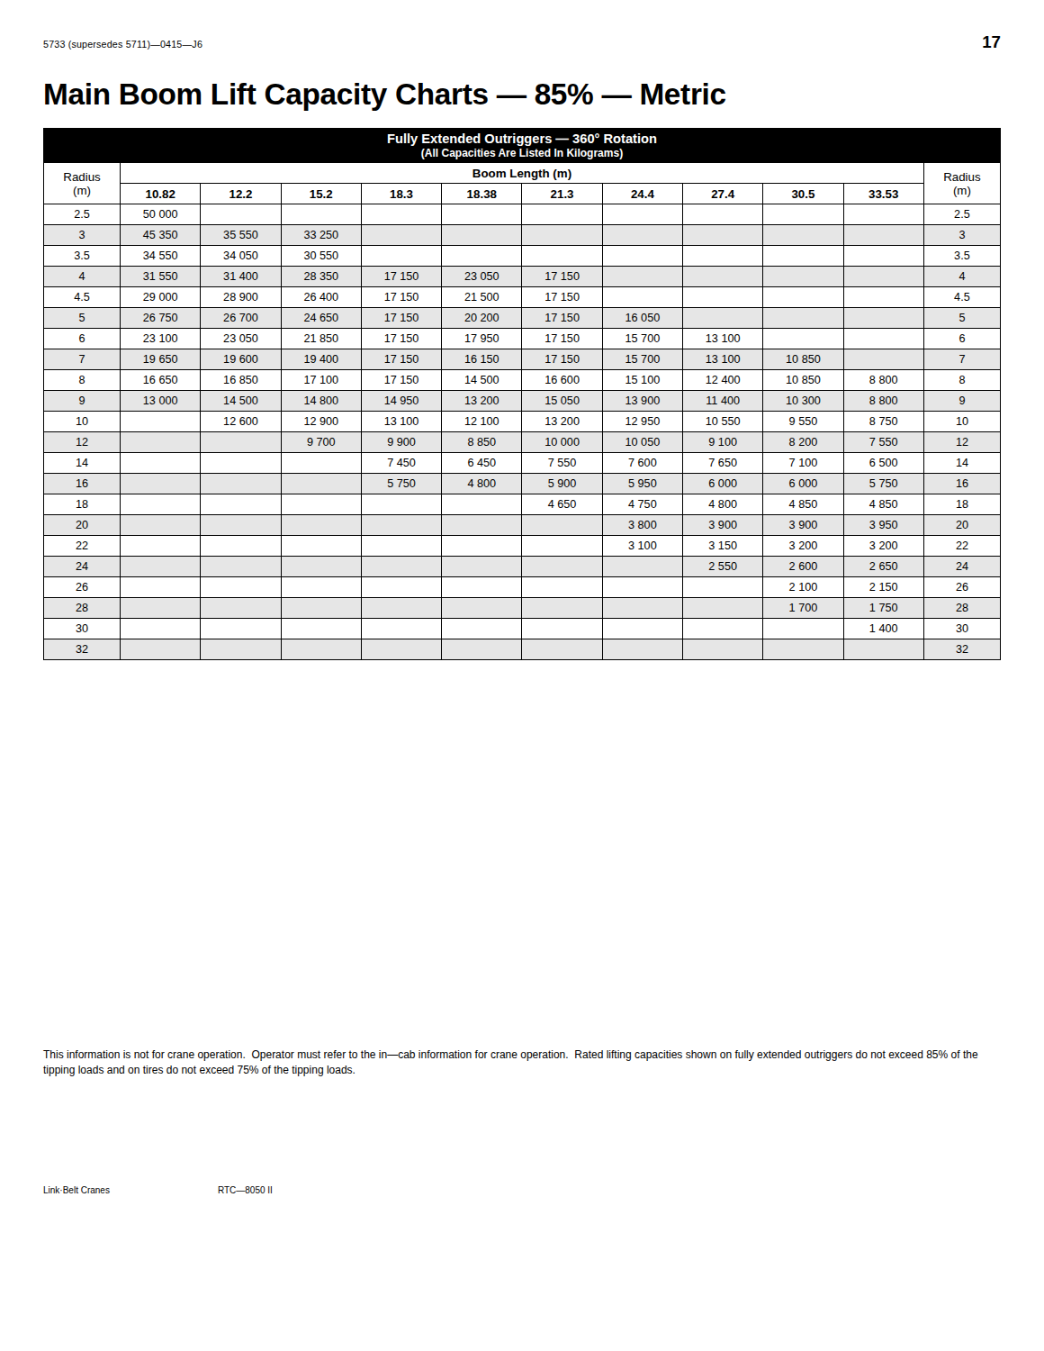5733 (supersedes 5711)—0415—J6 17
Main Boom Lift Capacity Charts — 85% — Metric
| Fully Extended Outriggers — 360° Rotation (All Capacities Are Listed In Kilograms) |
| --- |
| Radius (m) | Boom Length (m) | Radius (m) |
| 10.82 | 12.2 | 15.2 | 18.3 | 18.38 | 21.3 | 24.4 | 27.4 | 30.5 | 33.53 |
| 2.5 | 50 000 | | | | | | | | | | 2.5 |
| 3 | 45 350 | 35 550 | 33 250 | | | | | | | | 3 |
| 3.5 | 34 550 | 34 050 | 30 550 | | | | | | | | 3.5 |
| 4 | 31 550 | 31 400 | 28 350 | 17 150 | 23 050 | 17 150 | | | | | 4 |
| 4.5 | 29 000 | 28 900 | 26 400 | 17 150 | 21 500 | 17 150 | | | | | 4.5 |
| 5 | 26 750 | 26 700 | 24 650 | 17 150 | 20 200 | 17 150 | 16 050 | | | | 5 |
| 6 | 23 100 | 23 050 | 21 850 | 17 150 | 17 950 | 17 150 | 15 700 | 13 100 | | | 6 |
| 7 | 19 650 | 19 600 | 19 400 | 17 150 | 16 150 | 17 150 | 15 700 | 13 100 | 10 850 | | 7 |
| 8 | 16 650 | 16 850 | 17 100 | 17 150 | 14 500 | 16 600 | 15 100 | 12 400 | 10 850 | 8 800 | 8 |
| 9 | 13 000 | 14 500 | 14 800 | 14 950 | 13 200 | 15 050 | 13 900 | 11 400 | 10 300 | 8 800 | 9 |
| 10 | | 12 600 | 12 900 | 13 100 | 12 100 | 13 200 | 12 950 | 10 550 | 9 550 | 8 750 | 10 |
| 12 | | | 9 700 | 9 900 | 8 850 | 10 000 | 10 050 | 9 100 | 8 200 | 7 550 | 12 |
| 14 | | | | 7 450 | 6 450 | 7 550 | 7 600 | 7 650 | 7 100 | 6 500 | 14 |
| 16 | | | | 5 750 | 4 800 | 5 900 | 5 950 | 6 000 | 6 000 | 5 750 | 16 |
| 18 | | | | | | 4 650 | 4 750 | 4 800 | 4 850 | 4 850 | 18 |
| 20 | | | | | | | 3 800 | 3 900 | 3 900 | 3 950 | 20 |
| 22 | | | | | | | 3 100 | 3 150 | 3 200 | 3 200 | 22 |
| 24 | | | | | | | | 2 550 | 2 600 | 2 650 | 24 |
| 26 | | | | | | | | | 2 100 | 2 150 | 26 |
| 28 | | | | | | | | | 1 700 | 1 750 | 28 |
| 30 | | | | | | | | | | 1 400 | 30 |
| 32 | | | | | | | | | | | 32 |
This information is not for crane operation. Operator must refer to the in—cab information for crane operation. Rated lifting capacities shown on fully extended outriggers do not exceed 85% of the tipping loads and on tires do not exceed 75% of the tipping loads.
Link·Belt Cranes RTC—8050 II